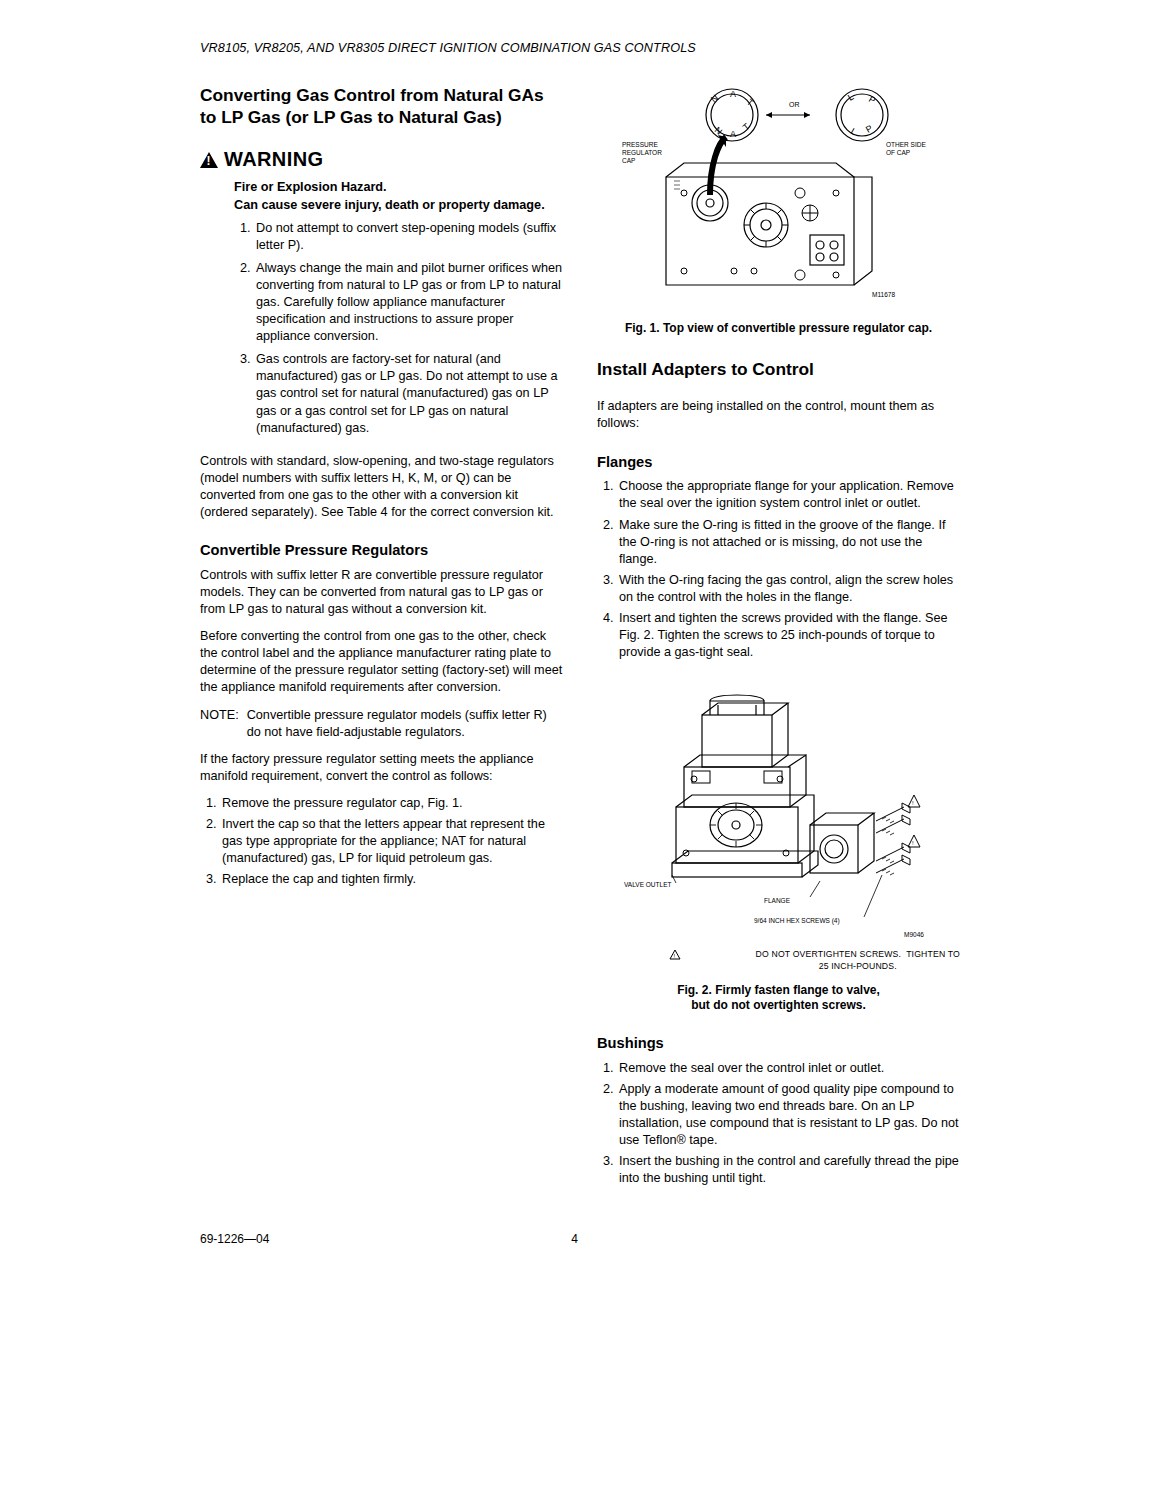VR8105, VR8205, AND VR8305 DIRECT IGNITION COMBINATION GAS CONTROLS
Converting Gas Control from Natural GAs to LP Gas (or LP Gas to Natural Gas)
WARNING
Fire or Explosion Hazard.
Can cause severe injury, death or property damage.
Do not attempt to convert step-opening models (suffix letter P).
Always change the main and pilot burner orifices when converting from natural to LP gas or from LP to natural gas. Carefully follow appliance manufacturer specification and instructions to assure proper appliance conversion.
Gas controls are factory-set for natural (and manufactured) gas or LP gas. Do not attempt to use a gas control set for natural (manufactured) gas on LP gas or a gas control set for LP gas on natural (manufactured) gas.
Controls with standard, slow-opening, and two-stage regulators (model numbers with suffix letters H, K, M, or Q) can be converted from one gas to the other with a conversion kit (ordered separately). See Table 4 for the correct conversion kit.
Convertible Pressure Regulators
Controls with suffix letter R are convertible pressure regulator models. They can be converted from natural gas to LP gas or from LP gas to natural gas without a conversion kit.
Before converting the control from one gas to the other, check the control label and the appliance manufacturer rating plate to determine of the pressure regulator setting (factory-set) will meet the appliance manifold requirements after conversion.
NOTE: Convertible pressure regulator models (suffix letter R) do not have field-adjustable regulators.
If the factory pressure regulator setting meets the appliance manifold requirement, convert the control as follows:
Remove the pressure regulator cap, Fig. 1.
Invert the cap so that the letters appear that represent the gas type appropriate for the appliance; NAT for natural (manufactured) gas, LP for liquid petroleum gas.
Replace the cap and tighten firmly.
N A T N A T L P L P OR PRESSURE REGULATOR CAP OTHER SIDE OF CAP M11678
Fig. 1. Top view of convertible pressure regulator cap.
Install Adapters to Control
If adapters are being installed on the control, mount them as follows:
Flanges
Choose the appropriate flange for your application. Remove the seal over the ignition system control inlet or outlet.
Make sure the O-ring is fitted in the groove of the flange. If the O-ring is not attached or is missing, do not use the flange.
With the O-ring facing the gas control, align the screw holes on the control with the holes in the flange.
Insert and tighten the screws provided with the flange. See Fig. 2. Tighten the screws to 25 inch-pounds of torque to provide a gas-tight seal.
! ! VALVE OUTLET FLANGE 9/64 INCH HEX SCREWS (4) M9046
! DO NOT OVERTIGHTEN SCREWS. TIGHTEN TO
25 INCH-POUNDS.
Fig. 2. Firmly fasten flange to valve,
but do not overtighten screws.
Bushings
Remove the seal over the control inlet or outlet.
Apply a moderate amount of good quality pipe compound to the bushing, leaving two end threads bare. On an LP installation, use compound that is resistant to LP gas. Do not use Teflon® tape.
Insert the bushing in the control and carefully thread the pipe into the bushing until tight.
69-1226—04
4